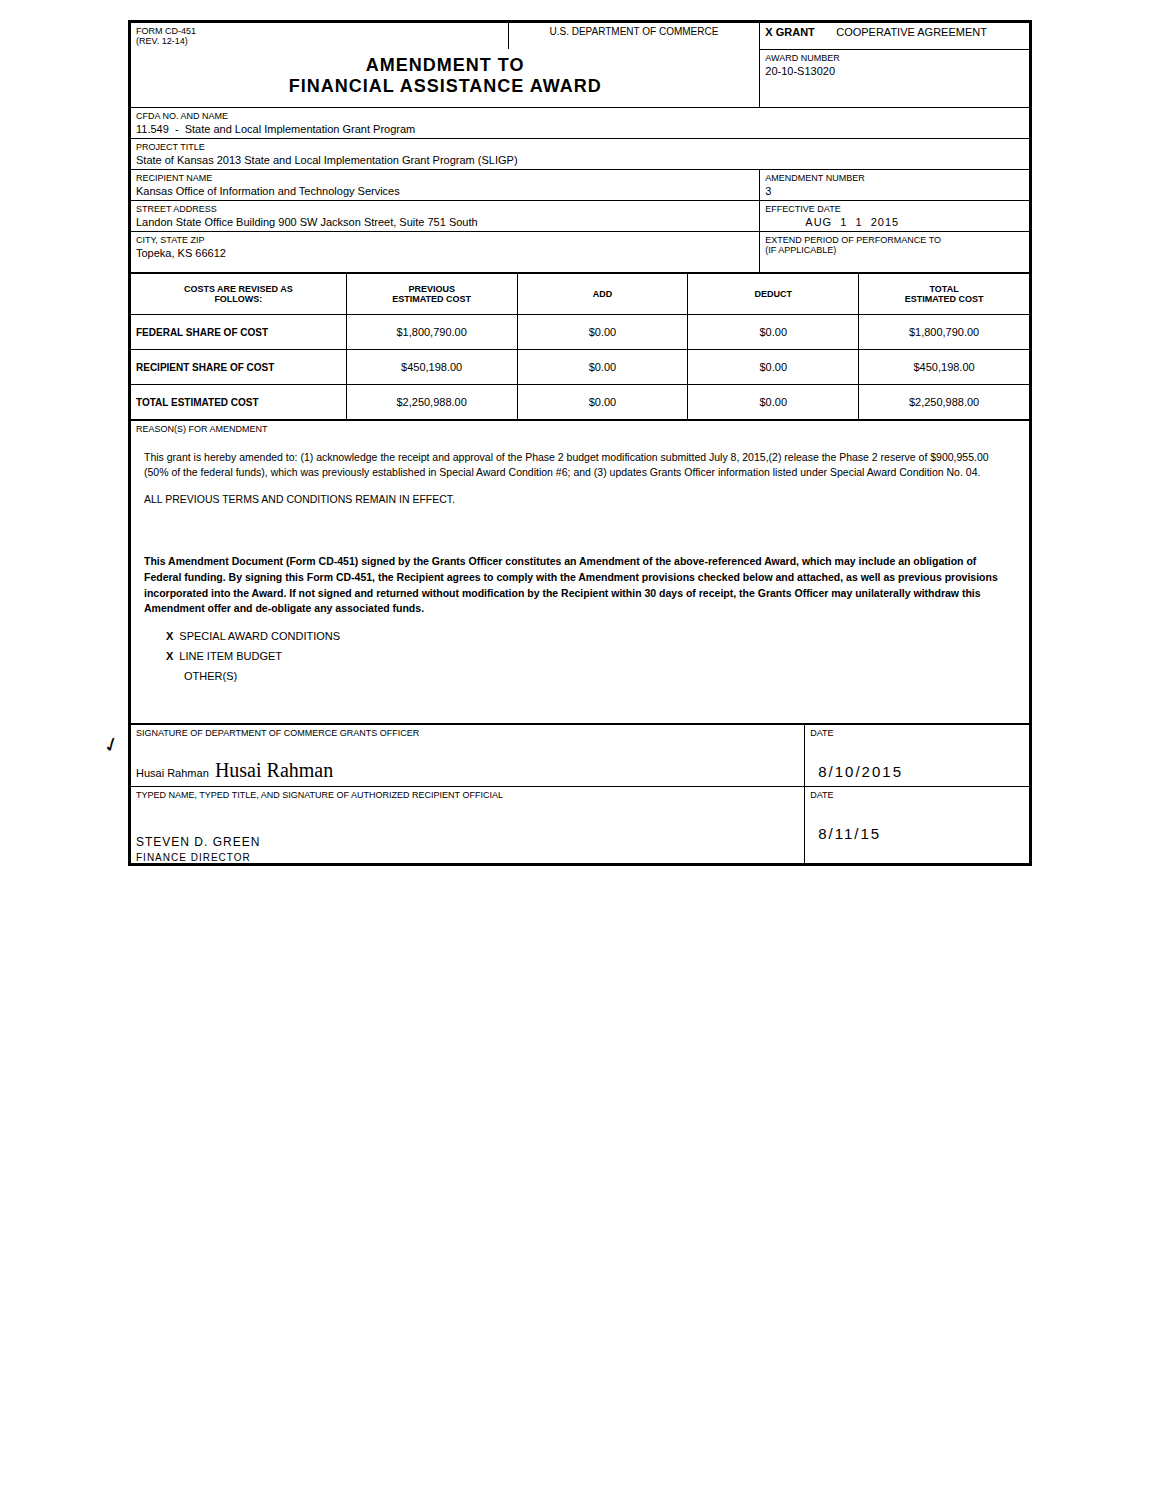| FORM CD-451 (REV. 12-14) | U.S. DEPARTMENT OF COMMERCE | X GRANT COOPERATIVE AGREEMENT |
| AMENDMENT TO FINANCIAL ASSISTANCE AWARD | AWARD NUMBER 20-10-S13020 |
| CFDA NO. AND NAME 11.549 - State and Local Implementation Grant Program |
| PROJECT TITLE State of Kansas 2013 State and Local Implementation Grant Program (SLIGP) |
| RECIPIENT NAME Kansas Office of Information and Technology Services | AMENDMENT NUMBER 3 |
| STREET ADDRESS Landon State Office Building 900 SW Jackson Street, Suite 751 South | EFFECTIVE DATE AUG 1 1 2015 |
| CITY, STATE ZIP Topeka, KS 66612 | EXTEND PERIOD OF PERFORMANCE TO (IF APPLICABLE) |
| COSTS ARE REVISED AS FOLLOWS: | PREVIOUS ESTIMATED COST | ADD | DEDUCT | TOTAL ESTIMATED COST |
| --- | --- | --- | --- | --- |
| FEDERAL SHARE OF COST | $1,800,790.00 | $0.00 | $0.00 | $1,800,790.00 |
| RECIPIENT SHARE OF COST | $450,198.00 | $0.00 | $0.00 | $450,198.00 |
| TOTAL ESTIMATED COST | $2,250,988.00 | $0.00 | $0.00 | $2,250,988.00 |
| REASON(S) FOR AMENDMENT This grant is hereby amended to: (1) acknowledge the receipt and approval of the Phase 2 budget modification submitted July 8, 2015,(2) release the Phase 2 reserve of $900,955.00 (50% of the federal funds), which was previously established in Special Award Condition #6; and (3) updates Grants Officer information listed under Special Award Condition No. 04. ALL PREVIOUS TERMS AND CONDITIONS REMAIN IN EFFECT. This Amendment Document (Form CD-451) signed by the Grants Officer constitutes an Amendment of the above-referenced Award, which may include an obligation of Federal funding. By signing this Form CD-451, the Recipient agrees to comply with the Amendment provisions checked below and attached, as well as previous provisions incorporated into the Award. If not signed and returned without modification by the Recipient within 30 days of receipt, the Grants Officer may unilaterally withdraw this Amendment offer and de-obligate any associated funds. X SPECIAL AWARD CONDITIONS X LINE ITEM BUDGET OTHER(S) |
| SIGNATURE OF DEPARTMENT OF COMMERCE GRANTS OFFICER Husai Rahman Husai Rahman | DATE 8/10/2015 |
| TYPED NAME, TYPED TITLE, AND SIGNATURE OF AUTHORIZED RECIPIENT OFFICIAL STEVEN D. GREEN FINANCE DIRECTOR | DATE 8/11/15 |